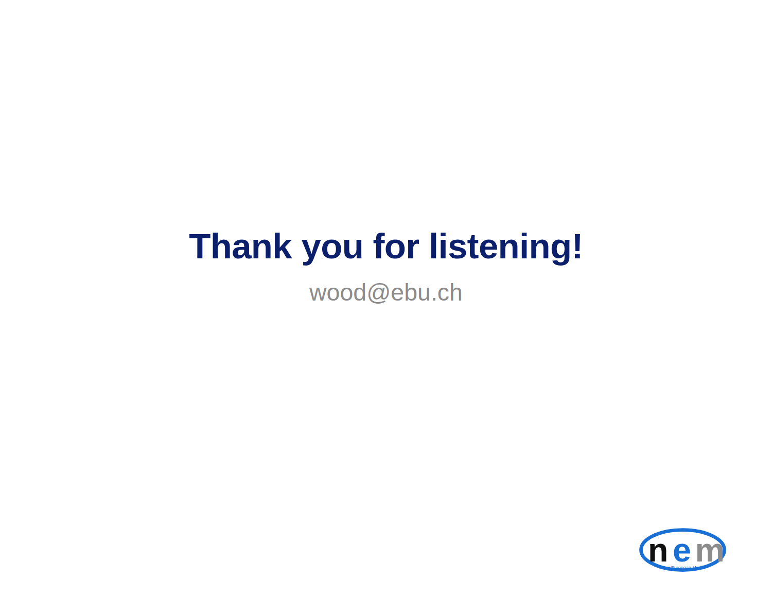Thank you for listening!
wood@ebu.ch
NEM – New European Media n e m New European Media